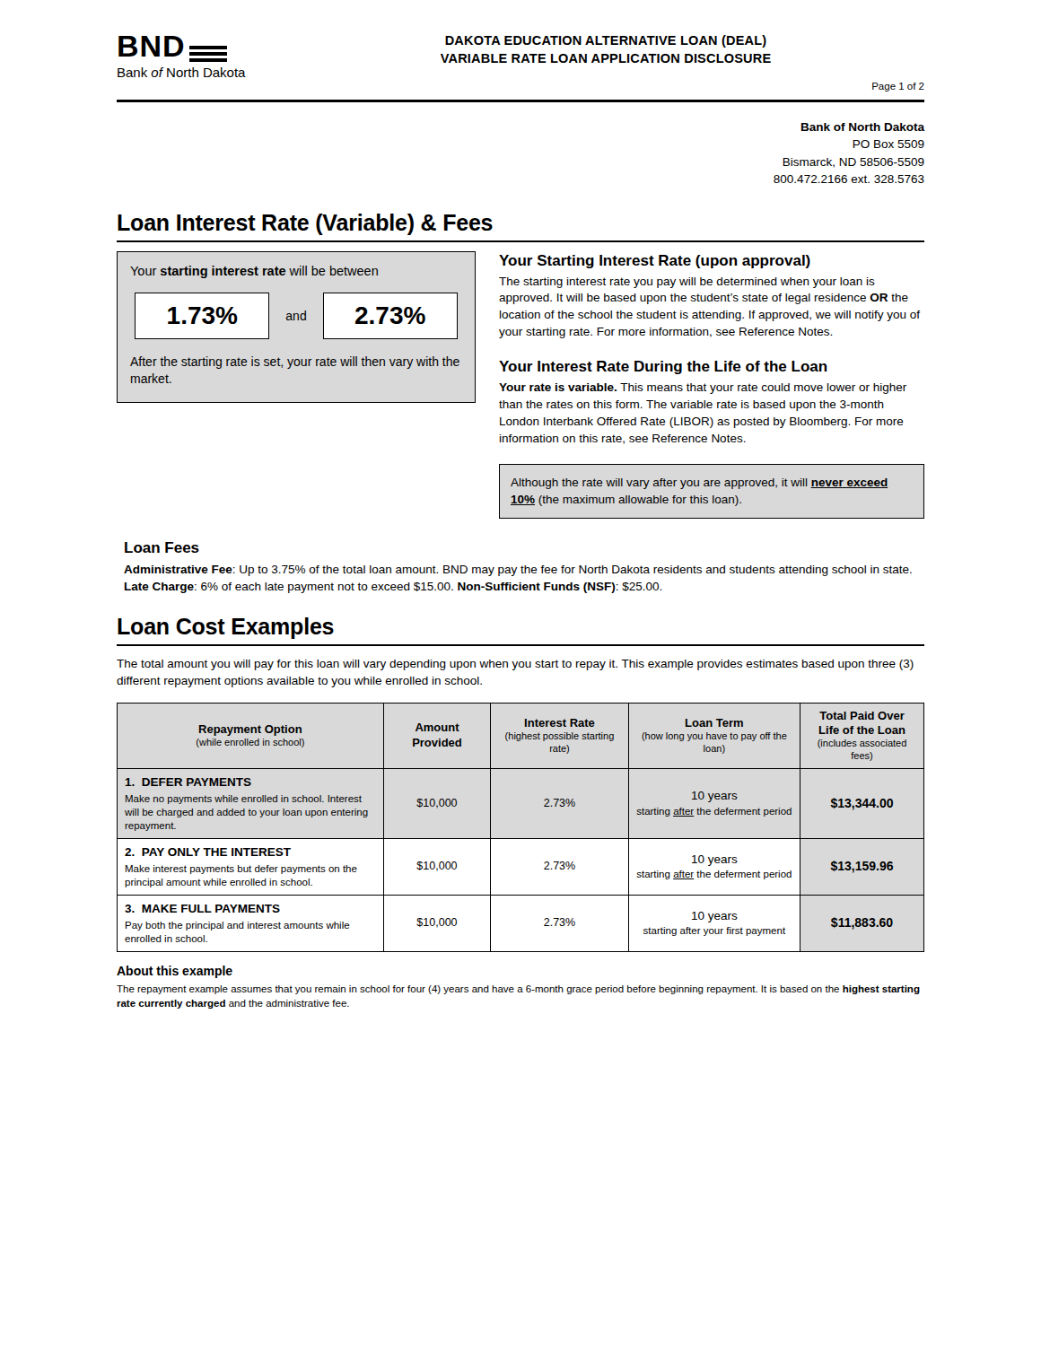BND
Bank of North Dakota
DAKOTA EDUCATION ALTERNATIVE LOAN (DEAL)
VARIABLE RATE LOAN APPLICATION DISCLOSURE
Page 1 of 2
Bank of North Dakota
PO Box 5509
Bismarck, ND 58506-5509
800.472.2166 ext. 328.5763
Loan Interest Rate (Variable) & Fees
Your starting interest rate will be between
1.73%
and
2.73%
After the starting rate is set, your rate will then vary with the market.
Your Starting Interest Rate (upon approval)
The starting interest rate you pay will be determined when your loan is approved. It will be based upon the student’s state of legal residence OR the location of the school the student is attending. If approved, we will notify you of your starting rate. For more information, see Reference Notes.
Your Interest Rate During the Life of the Loan
Your rate is variable. This means that your rate could move lower or higher than the rates on this form. The variable rate is based upon the 3-month London Interbank Offered Rate (LIBOR) as posted by Bloomberg. For more information on this rate, see Reference Notes.
Although the rate will vary after you are approved, it will never exceed 10% (the maximum allowable for this loan).
Loan Fees
Administrative Fee: Up to 3.75% of the total loan amount. BND may pay the fee for North Dakota residents and students attending school in state. Late Charge: 6% of each late payment not to exceed $15.00. Non-Sufficient Funds (NSF): $25.00.
Loan Cost Examples
The total amount you will pay for this loan will vary depending upon when you start to repay it. This example provides estimates based upon three (3) different repayment options available to you while enrolled in school.
| Repayment Option (while enrolled in school) | Amount Provided | Interest Rate (highest possible starting rate) | Loan Term (how long you have to pay off the loan) | Total Paid Over Life of the Loan (includes associated fees) |
| --- | --- | --- | --- | --- |
| 1. DEFER PAYMENTS Make no payments while enrolled in school. Interest will be charged and added to your loan upon entering repayment. | $10,000 | 2.73% | 10 years starting after the deferment period | $13,344.00 |
| 2. PAY ONLY THE INTEREST Make interest payments but defer payments on the principal amount while enrolled in school. | $10,000 | 2.73% | 10 years starting after the deferment period | $13,159.96 |
| 3. MAKE FULL PAYMENTS Pay both the principal and interest amounts while enrolled in school. | $10,000 | 2.73% | 10 years starting after your first payment | $11,883.60 |
About this example
The repayment example assumes that you remain in school for four (4) years and have a 6-month grace period before beginning repayment. It is based on the highest starting rate currently charged and the administrative fee.